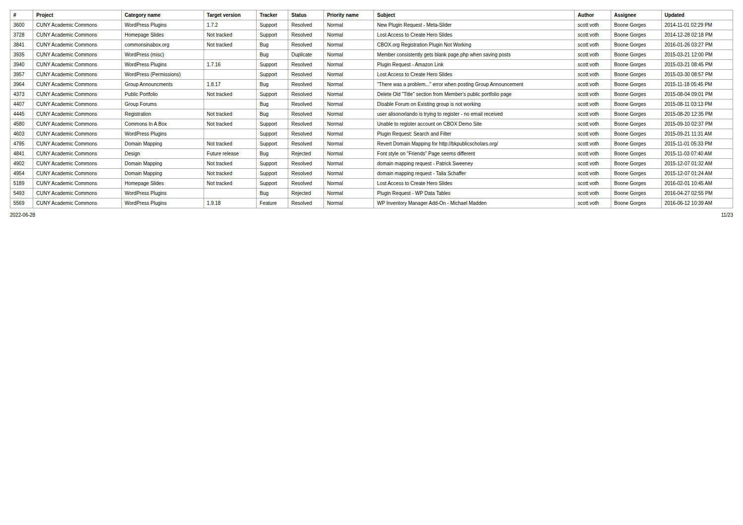| # | Project | Category name | Target version | Tracker | Status | Priority name | Subject | Author | Assignee | Updated |
| --- | --- | --- | --- | --- | --- | --- | --- | --- | --- | --- |
| 3600 | CUNY Academic Commons | WordPress Plugins | 1.7.2 | Support | Resolved | Normal | New Plugin Request - Meta-Slider | scott voth | Boone Gorges | 2014-11-01 02:29 PM |
| 3728 | CUNY Academic Commons | Homepage Slides | Not tracked | Support | Resolved | Normal | Lost Access to Create Hero Slides | scott voth | Boone Gorges | 2014-12-28 02:18 PM |
| 3841 | CUNY Academic Commons | commonsinabox.org | Not tracked | Bug | Resolved | Normal | CBOX.org Registration Plugin Not Working | scott voth | Boone Gorges | 2016-01-26 03:27 PM |
| 3935 | CUNY Academic Commons | WordPress (misc) | | Bug | Duplicate | Normal | Member consistently gets blank page.php when saving posts | scott voth | Boone Gorges | 2015-03-21 12:00 PM |
| 3940 | CUNY Academic Commons | WordPress Plugins | 1.7.16 | Support | Resolved | Normal | Plugin Request - Amazon Link | scott voth | Boone Gorges | 2015-03-21 08:45 PM |
| 3957 | CUNY Academic Commons | WordPress (Permissions) | | Support | Resolved | Normal | Lost Access to Create Hero Slides | scott voth | Boone Gorges | 2015-03-30 08:57 PM |
| 3964 | CUNY Academic Commons | Group Announcments | 1.8.17 | Bug | Resolved | Normal | "There was a problem..." error when posting Group Announcement | scott voth | Boone Gorges | 2015-11-18 05:45 PM |
| 4373 | CUNY Academic Commons | Public Portfolio | Not tracked | Support | Resolved | Normal | Delete Old "Title" section from Member's public portfolio page | scott voth | Boone Gorges | 2015-08-04 09:01 PM |
| 4407 | CUNY Academic Commons | Group Forums | | Bug | Resolved | Normal | Disable Forum on Existing group is not working | scott voth | Boone Gorges | 2015-08-11 03:13 PM |
| 4445 | CUNY Academic Commons | Registration | Not tracked | Bug | Resolved | Normal | user alisonorlando is trying to register - no email received | scott voth | Boone Gorges | 2015-08-20 12:35 PM |
| 4580 | CUNY Academic Commons | Commons In A Box | Not tracked | Support | Resolved | Normal | Unable to register account on CBOX Demo Site | scott voth | Boone Gorges | 2015-09-10 02:37 PM |
| 4603 | CUNY Academic Commons | WordPress Plugins | | Support | Resolved | Normal | Plugin Request: Search and Filter | scott voth | Boone Gorges | 2015-09-21 11:31 AM |
| 4795 | CUNY Academic Commons | Domain Mapping | Not tracked | Support | Resolved | Normal | Revert Domain Mapping for http://bkpublicscholars.org/ | scott voth | Boone Gorges | 2015-11-01 05:33 PM |
| 4841 | CUNY Academic Commons | Design | Future release | Bug | Rejected | Normal | Font style on "Friends" Page seems different | scott voth | Boone Gorges | 2015-11-03 07:40 AM |
| 4902 | CUNY Academic Commons | Domain Mapping | Not tracked | Support | Resolved | Normal | domain mapping request - Patrick Sweeney | scott voth | Boone Gorges | 2015-12-07 01:32 AM |
| 4954 | CUNY Academic Commons | Domain Mapping | Not tracked | Support | Resolved | Normal | domain mapping request - Talia Schaffer | scott voth | Boone Gorges | 2015-12-07 01:24 AM |
| 5189 | CUNY Academic Commons | Homepage Slides | Not tracked | Support | Resolved | Normal | Lost Access to Create Hero Slides | scott voth | Boone Gorges | 2016-02-01 10:45 AM |
| 5493 | CUNY Academic Commons | WordPress Plugins | | Bug | Rejected | Normal | Plugin Request - WP Data Tables | scott voth | Boone Gorges | 2016-04-27 02:55 PM |
| 5569 | CUNY Academic Commons | WordPress Plugins | 1.9.18 | Feature | Resolved | Normal | WP Inventory Manager Add-On - Michael Madden | scott voth | Boone Gorges | 2016-06-12 10:39 AM |
2022-06-28 11/23